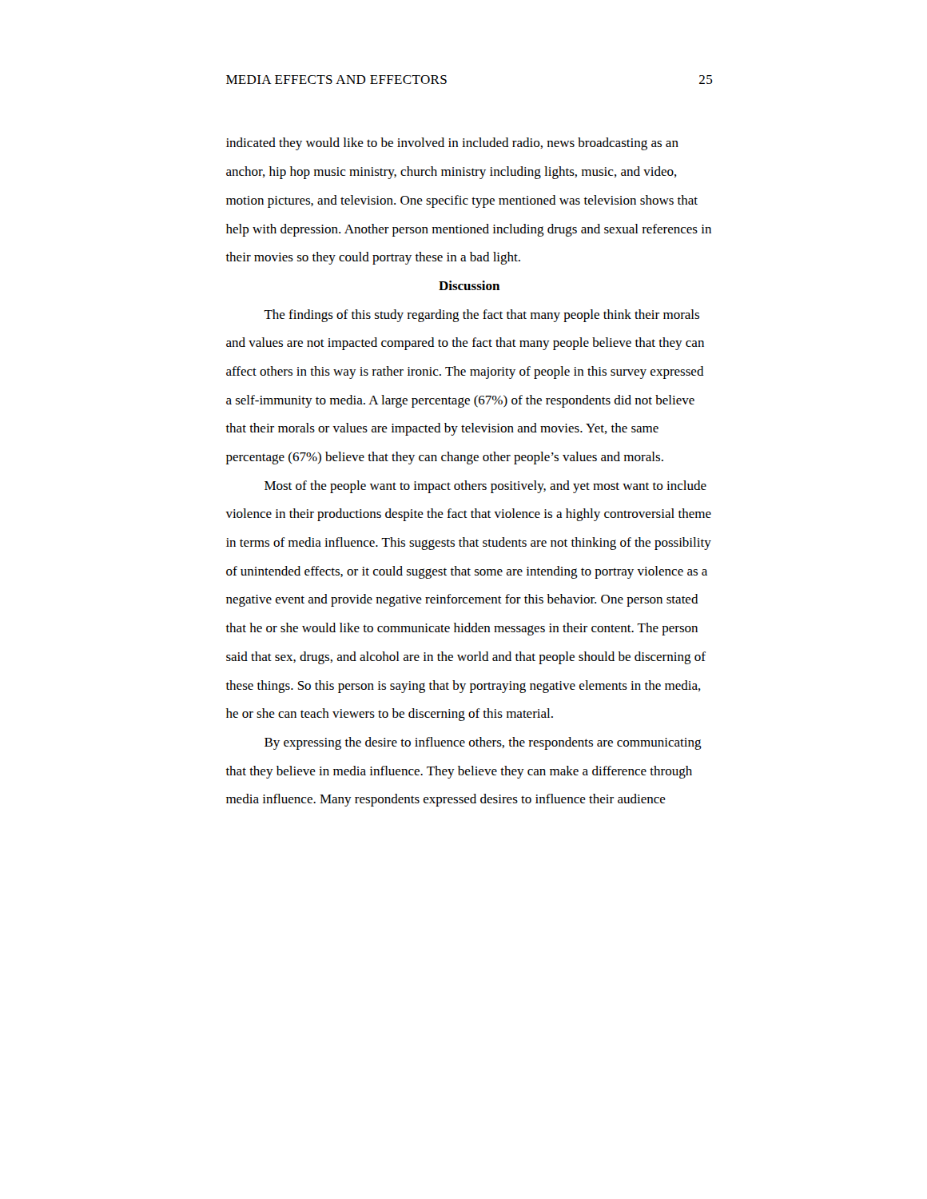Media Effects and Effectors 25
indicated they would like to be involved in included radio, news broadcasting as an anchor, hip hop music ministry, church ministry including lights, music, and video, motion pictures, and television. One specific type mentioned was television shows that help with depression. Another person mentioned including drugs and sexual references in their movies so they could portray these in a bad light.
Discussion
The findings of this study regarding the fact that many people think their morals and values are not impacted compared to the fact that many people believe that they can affect others in this way is rather ironic. The majority of people in this survey expressed a self-immunity to media. A large percentage (67%) of the respondents did not believe that their morals or values are impacted by television and movies. Yet, the same percentage (67%) believe that they can change other people’s values and morals.
Most of the people want to impact others positively, and yet most want to include violence in their productions despite the fact that violence is a highly controversial theme in terms of media influence. This suggests that students are not thinking of the possibility of unintended effects, or it could suggest that some are intending to portray violence as a negative event and provide negative reinforcement for this behavior. One person stated that he or she would like to communicate hidden messages in their content. The person said that sex, drugs, and alcohol are in the world and that people should be discerning of these things. So this person is saying that by portraying negative elements in the media, he or she can teach viewers to be discerning of this material.
By expressing the desire to influence others, the respondents are communicating that they believe in media influence. They believe they can make a difference through media influence. Many respondents expressed desires to influence their audience